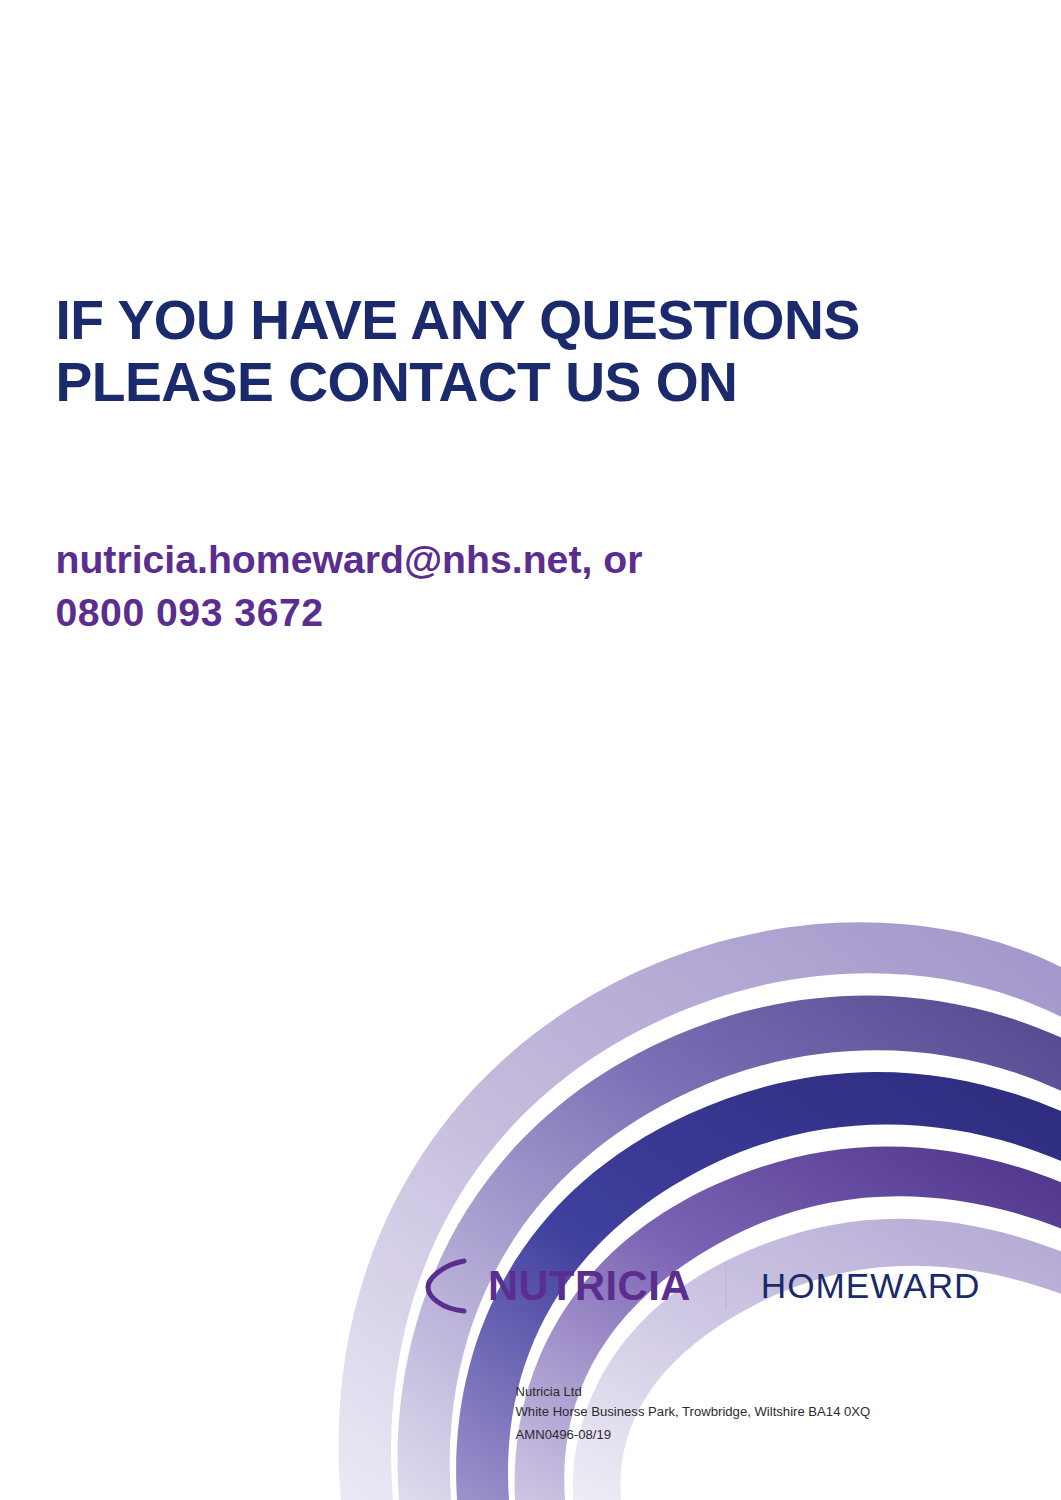If you have any questions please contact us on
nutricia.homeward@nhs.net, or 0800 093 3672
NUTRICIA HOMEWARD
Nutricia Ltd
White Horse Business Park, Trowbridge, Wiltshire BA14 0XQ
AMN0496-08/19